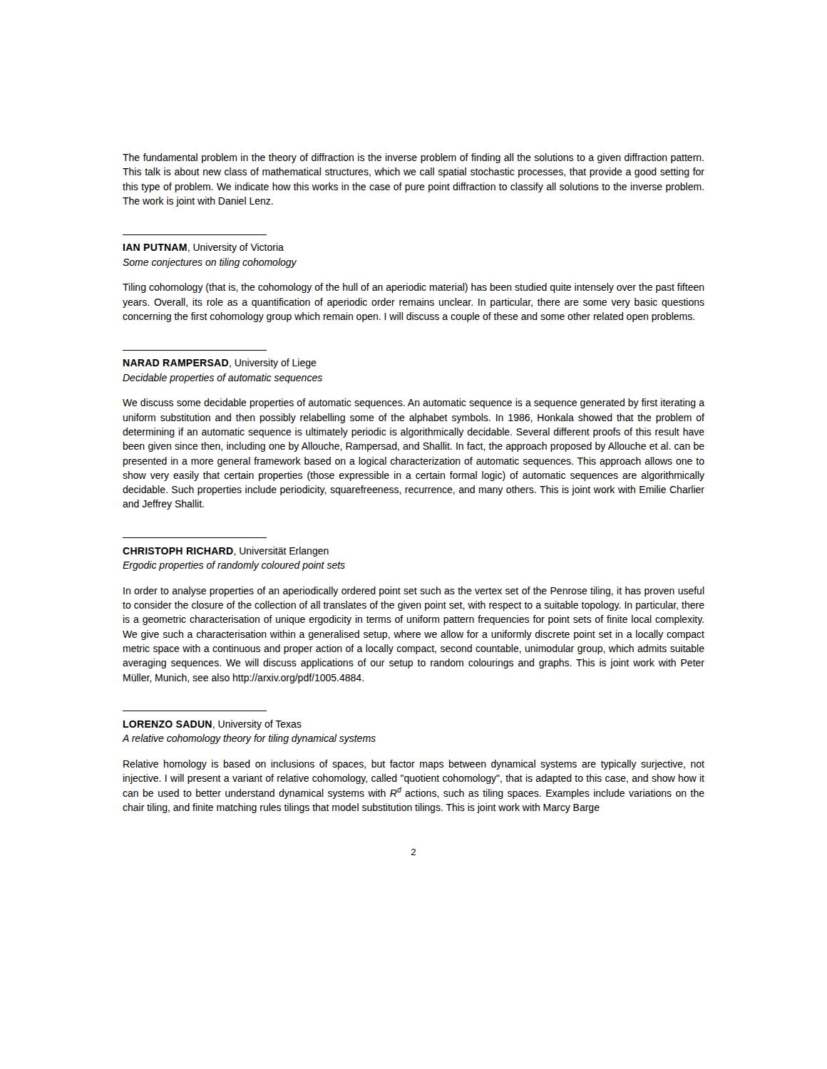The fundamental problem in the theory of diffraction is the inverse problem of finding all the solutions to a given diffraction pattern. This talk is about new class of mathematical structures, which we call spatial stochastic processes, that provide a good setting for this type of problem. We indicate how this works in the case of pure point diffraction to classify all solutions to the inverse problem. The work is joint with Daniel Lenz.
IAN PUTNAM, University of Victoria
Some conjectures on tiling cohomology
Tiling cohomology (that is, the cohomology of the hull of an aperiodic material) has been studied quite intensely over the past fifteen years. Overall, its role as a quantification of aperiodic order remains unclear. In particular, there are some very basic questions concerning the first cohomology group which remain open. I will discuss a couple of these and some other related open problems.
NARAD RAMPERSAD, University of Liege
Decidable properties of automatic sequences
We discuss some decidable properties of automatic sequences. An automatic sequence is a sequence generated by first iterating a uniform substitution and then possibly relabelling some of the alphabet symbols. In 1986, Honkala showed that the problem of determining if an automatic sequence is ultimately periodic is algorithmically decidable. Several different proofs of this result have been given since then, including one by Allouche, Rampersad, and Shallit. In fact, the approach proposed by Allouche et al. can be presented in a more general framework based on a logical characterization of automatic sequences. This approach allows one to show very easily that certain properties (those expressible in a certain formal logic) of automatic sequences are algorithmically decidable. Such properties include periodicity, squarefreeness, recurrence, and many others. This is joint work with Emilie Charlier and Jeffrey Shallit.
CHRISTOPH RICHARD, Universität Erlangen
Ergodic properties of randomly coloured point sets
In order to analyse properties of an aperiodically ordered point set such as the vertex set of the Penrose tiling, it has proven useful to consider the closure of the collection of all translates of the given point set, with respect to a suitable topology. In particular, there is a geometric characterisation of unique ergodicity in terms of uniform pattern frequencies for point sets of finite local complexity. We give such a characterisation within a generalised setup, where we allow for a uniformly discrete point set in a locally compact metric space with a continuous and proper action of a locally compact, second countable, unimodular group, which admits suitable averaging sequences. We will discuss applications of our setup to random colourings and graphs. This is joint work with Peter Müller, Munich, see also http://arxiv.org/pdf/1005.4884.
LORENZO SADUN, University of Texas
A relative cohomology theory for tiling dynamical systems
Relative homology is based on inclusions of spaces, but factor maps between dynamical systems are typically surjective, not injective. I will present a variant of relative cohomology, called "quotient cohomology", that is adapted to this case, and show how it can be used to better understand dynamical systems with Rd actions, such as tiling spaces. Examples include variations on the chair tiling, and finite matching rules tilings that model substitution tilings. This is joint work with Marcy Barge
2